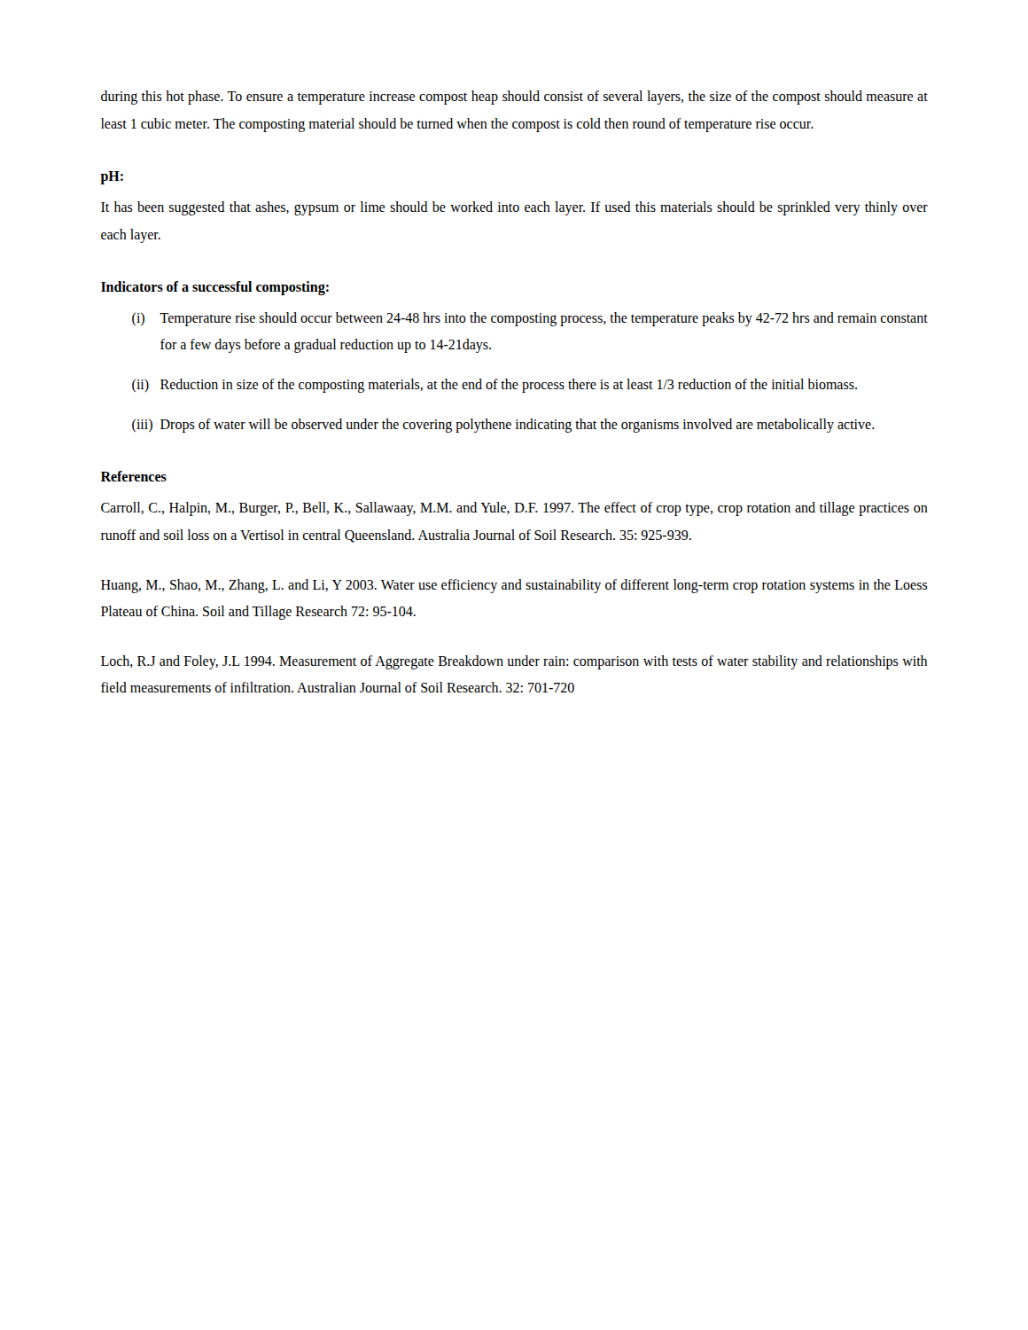during this hot phase. To ensure a temperature increase compost heap should consist of several layers, the size of the compost should measure at least 1 cubic meter. The composting material should be turned when the compost is cold then round of temperature rise occur.
pH:
It has been suggested that ashes, gypsum or lime should be worked into each layer. If used this materials should be sprinkled very thinly over each layer.
Indicators of a successful composting:
(i) Temperature rise should occur between 24-48 hrs into the composting process, the temperature peaks by 42-72 hrs and remain constant for a few days before a gradual reduction up to 14-21days.
(ii) Reduction in size of the composting materials, at the end of the process there is at least 1/3 reduction of the initial biomass.
(iii) Drops of water will be observed under the covering polythene indicating that the organisms involved are metabolically active.
References
Carroll, C., Halpin, M., Burger, P., Bell, K., Sallawaay, M.M. and Yule, D.F. 1997. The effect of crop type, crop rotation and tillage practices on runoff and soil loss on a Vertisol in central Queensland. Australia Journal of Soil Research. 35: 925-939.
Huang, M., Shao, M., Zhang, L. and Li, Y 2003. Water use efficiency and sustainability of different long-term crop rotation systems in the Loess Plateau of China. Soil and Tillage Research 72: 95-104.
Loch, R.J and Foley, J.L 1994. Measurement of Aggregate Breakdown under rain: comparison with tests of water stability and relationships with field measurements of infiltration. Australian Journal of Soil Research. 32: 701-720